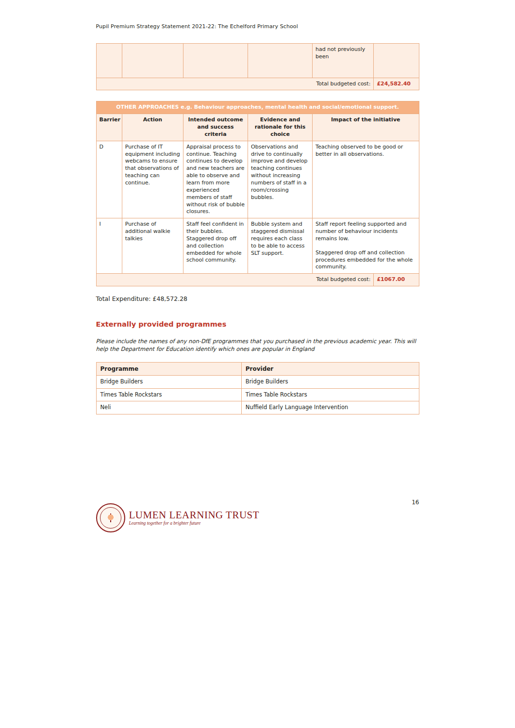Pupil Premium Strategy Statement 2021-22: The Echelford Primary School
| | | | | had not previously been | |
| Total budgeted cost: | £24,582.40 |
| OTHER APPROACHES e.g. Behaviour approaches, mental health and social/emotional support. |
| Barrier | Action | Intended outcome and success criteria | Evidence and rationale for this choice | Impact of the initiative |
| D | Purchase of IT equipment including webcams to ensure that observations of teaching can continue. | Appraisal process to continue. Teaching continues to develop and new teachers are able to observe and learn from more experienced members of staff without risk of bubble closures. | Observations and drive to continually improve and develop teaching continues without increasing numbers of staff in a room/crossing bubbles. | Teaching observed to be good or better in all observations. |
| I | Purchase of additional walkie talkies | Staff feel confident in their bubbles. Staggered drop off and collection embedded for whole school community. | Bubble system and staggered dismissal requires each class to be able to access SLT support. | Staff report feeling supported and number of behaviour incidents remains low. Staggered drop off and collection procedures embedded for the whole community. |
| Total budgeted cost: | £1067.00 |
Total Expenditure: £48,572.28
Externally provided programmes
Please include the names of any non-DfE programmes that you purchased in the previous academic year. This will help the Department for Education identify which ones are popular in England
| Programme | Provider |
| --- | --- |
| Bridge Builders | Bridge Builders |
| Times Table Rockstars | Times Table Rockstars |
| Neli | Nuffield Early Language Intervention |
16
LUMEN LEARNING TRUST
Learning together for a brighter future